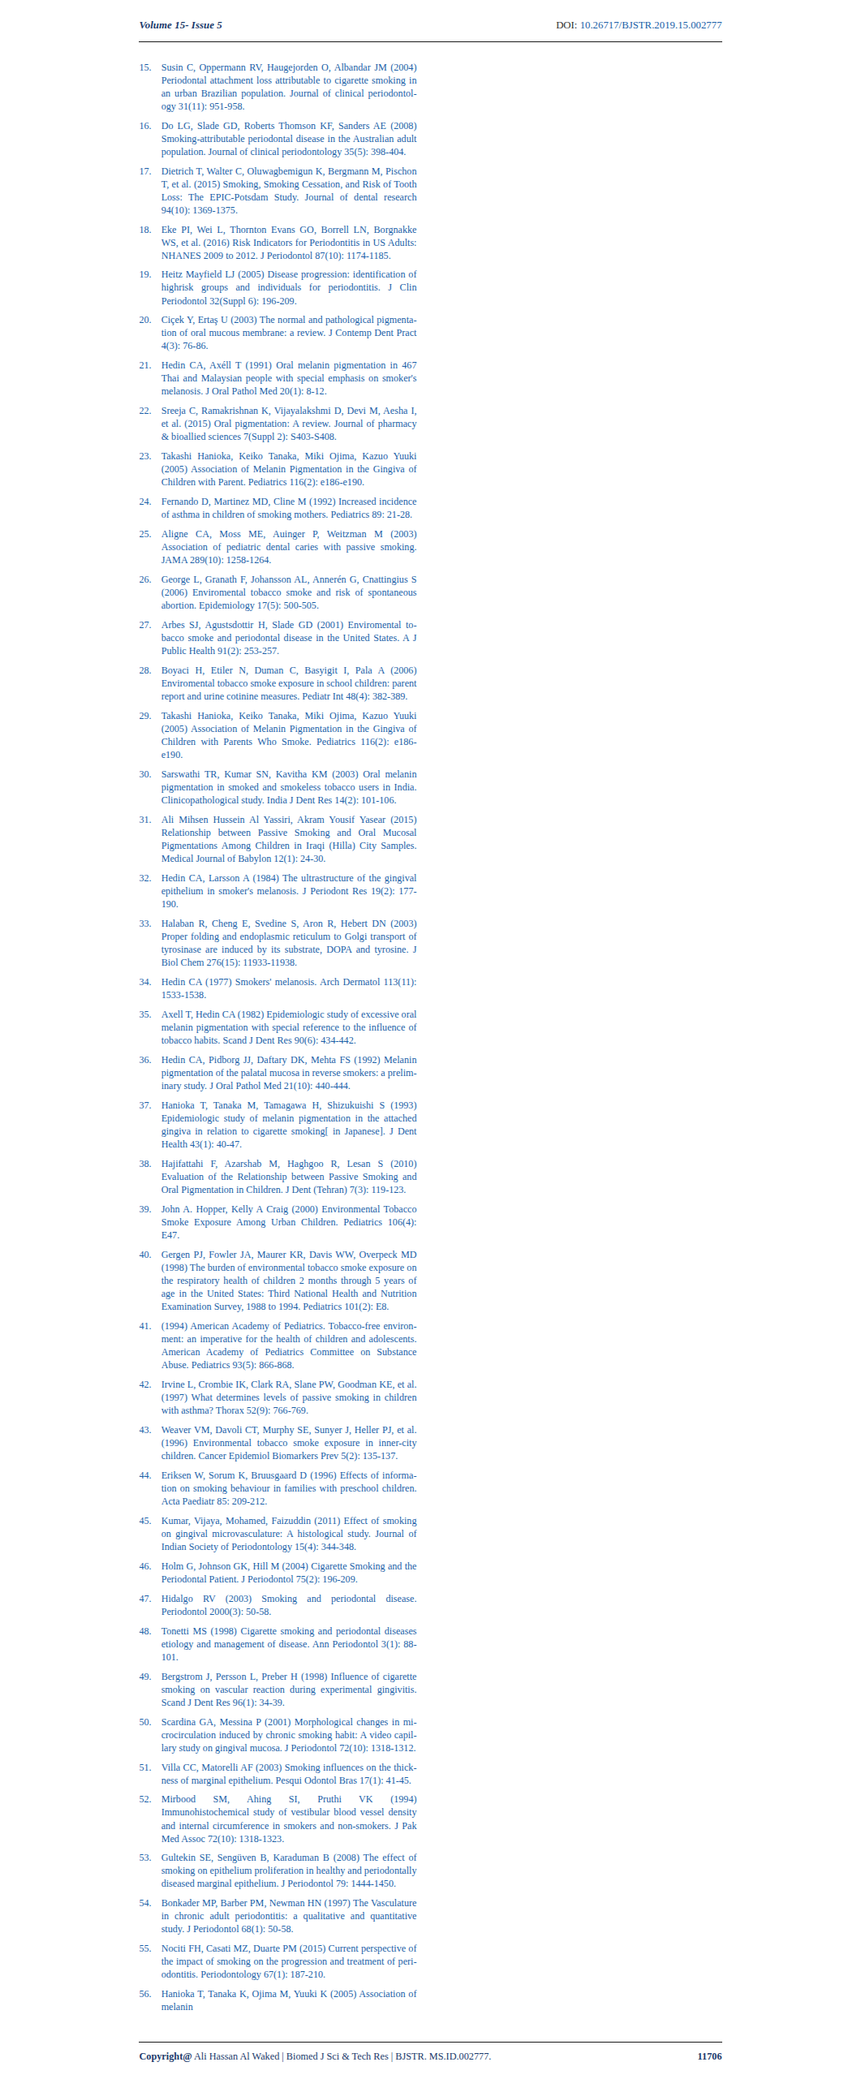Volume 15- Issue 5
DOI: 10.26717/BJSTR.2019.15.002777
Susin C, Oppermann RV, Haugejorden O, Albandar JM (2004) Periodontal attachment loss attributable to cigarette smoking in an urban Brazilian population. Journal of clinical periodontology 31(11): 951-958.
Do LG, Slade GD, Roberts Thomson KF, Sanders AE (2008) Smoking-attributable periodontal disease in the Australian adult population. Journal of clinical periodontology 35(5): 398-404.
Dietrich T, Walter C, Oluwagbemigun K, Bergmann M, Pischon T, et al. (2015) Smoking, Smoking Cessation, and Risk of Tooth Loss: The EPIC-Potsdam Study. Journal of dental research 94(10): 1369-1375.
Eke PI, Wei L, Thornton Evans GO, Borrell LN, Borgnakke WS, et al. (2016) Risk Indicators for Periodontitis in US Adults: NHANES 2009 to 2012. J Periodontol 87(10): 1174-1185.
Heitz Mayfield LJ (2005) Disease progression: identification of highrisk groups and individuals for periodontitis. J Clin Periodontol 32(Suppl 6): 196-209.
Ciçek Y, Ertaş U (2003) The normal and pathological pigmentation of oral mucous membrane: a review. J Contemp Dent Pract 4(3): 76-86.
Hedin CA, Axéll T (1991) Oral melanin pigmentation in 467 Thai and Malaysian people with special emphasis on smoker's melanosis. J Oral Pathol Med 20(1): 8-12.
Sreeja C, Ramakrishnan K, Vijayalakshmi D, Devi M, Aesha I, et al. (2015) Oral pigmentation: A review. Journal of pharmacy & bioallied sciences 7(Suppl 2): S403-S408.
Takashi Hanioka, Keiko Tanaka, Miki Ojima, Kazuo Yuuki (2005) Association of Melanin Pigmentation in the Gingiva of Children with Parent. Pediatrics 116(2): e186-e190.
Fernando D, Martinez MD, Cline M (1992) Increased incidence of asthma in children of smoking mothers. Pediatrics 89: 21-28.
Aligne CA, Moss ME, Auinger P, Weitzman M (2003) Association of pediatric dental caries with passive smoking. JAMA 289(10): 1258-1264.
George L, Granath F, Johansson AL, Annerén G, Cnattingius S (2006) Enviromental tobacco smoke and risk of spontaneous abortion. Epidemiology 17(5): 500-505.
Arbes SJ, Agustsdottir H, Slade GD (2001) Enviromental tobacco smoke and periodontal disease in the United States. A J Public Health 91(2): 253-257.
Boyaci H, Etiler N, Duman C, Basyigit I, Pala A (2006) Enviromental tobacco smoke exposure in school children: parent report and urine cotinine measures. Pediatr Int 48(4): 382-389.
Takashi Hanioka, Keiko Tanaka, Miki Ojima, Kazuo Yuuki (2005) Association of Melanin Pigmentation in the Gingiva of Children with Parents Who Smoke. Pediatrics 116(2): e186-e190.
Sarswathi TR, Kumar SN, Kavitha KM (2003) Oral melanin pigmentation in smoked and smokeless tobacco users in India. Clinicopathological study. India J Dent Res 14(2): 101-106.
Ali Mihsen Hussein Al Yassiri, Akram Yousif Yasear (2015) Relationship between Passive Smoking and Oral Mucosal Pigmentations Among Children in Iraqi (Hilla) City Samples. Medical Journal of Babylon 12(1): 24-30.
Hedin CA, Larsson A (1984) The ultrastructure of the gingival epithelium in smoker's melanosis. J Periodont Res 19(2): 177-190.
Halaban R, Cheng E, Svedine S, Aron R, Hebert DN (2003) Proper folding and endoplasmic reticulum to Golgi transport of tyrosinase are induced by its substrate, DOPA and tyrosine. J Biol Chem 276(15): 11933-11938.
Hedin CA (1977) Smokers' melanosis. Arch Dermatol 113(11): 1533-1538.
Axell T, Hedin CA (1982) Epidemiologic study of excessive oral melanin pigmentation with special reference to the influence of tobacco habits. Scand J Dent Res 90(6): 434-442.
Hedin CA, Pidborg JJ, Daftary DK, Mehta FS (1992) Melanin pigmentation of the palatal mucosa in reverse smokers: a preliminary study. J Oral Pathol Med 21(10): 440-444.
Hanioka T, Tanaka M, Tamagawa H, Shizukuishi S (1993) Epidemiologic study of melanin pigmentation in the attached gingiva in relation to cigarette smoking[ in Japanese]. J Dent Health 43(1): 40-47.
Hajifattahi F, Azarshab M, Haghgoo R, Lesan S (2010) Evaluation of the Relationship between Passive Smoking and Oral Pigmentation in Children. J Dent (Tehran) 7(3): 119-123.
John A. Hopper, Kelly A Craig (2000) Environmental Tobacco Smoke Exposure Among Urban Children. Pediatrics 106(4): E47.
Gergen PJ, Fowler JA, Maurer KR, Davis WW, Overpeck MD (1998) The burden of environmental tobacco smoke exposure on the respiratory health of children 2 months through 5 years of age in the United States: Third National Health and Nutrition Examination Survey, 1988 to 1994. Pediatrics 101(2): E8.
(1994) American Academy of Pediatrics. Tobacco-free environment: an imperative for the health of children and adolescents. American Academy of Pediatrics Committee on Substance Abuse. Pediatrics 93(5): 866-868.
Irvine L, Crombie IK, Clark RA, Slane PW, Goodman KE, et al. (1997) What determines levels of passive smoking in children with asthma? Thorax 52(9): 766-769.
Weaver VM, Davoli CT, Murphy SE, Sunyer J, Heller PJ, et al. (1996) Environmental tobacco smoke exposure in inner-city children. Cancer Epidemiol Biomarkers Prev 5(2): 135-137.
Eriksen W, Sorum K, Bruusgaard D (1996) Effects of information on smoking behaviour in families with preschool children. Acta Paediatr 85: 209-212.
Kumar, Vijaya, Mohamed, Faizuddin (2011) Effect of smoking on gingival microvasculature: A histological study. Journal of Indian Society of Periodontology 15(4): 344-348.
Holm G, Johnson GK, Hill M (2004) Cigarette Smoking and the Periodontal Patient. J Periodontol 75(2): 196-209.
Hidalgo RV (2003) Smoking and periodontal disease. Periodontol 2000(3): 50-58.
Tonetti MS (1998) Cigarette smoking and periodontal diseases etiology and management of disease. Ann Periodontol 3(1): 88-101.
Bergstrom J, Persson L, Preber H (1998) Influence of cigarette smoking on vascular reaction during experimental gingivitis. Scand J Dent Res 96(1): 34-39.
Scardina GA, Messina P (2001) Morphological changes in microcirculation induced by chronic smoking habit: A video capillary study on gingival mucosa. J Periodontol 72(10): 1318-1312.
Villa CC, Matorelli AF (2003) Smoking influences on the thickness of marginal epithelium. Pesqui Odontol Bras 17(1): 41-45.
Mirbood SM, Ahing SI, Pruthi VK (1994) Immunohistochemical study of vestibular blood vessel density and internal circumference in smokers and non-smokers. J Pak Med Assoc 72(10): 1318-1323.
Gultekin SE, Sengüven B, Karaduman B (2008) The effect of smoking on epithelium proliferation in healthy and periodontally diseased marginal epithelium. J Periodontol 79: 1444-1450.
Bonkader MP, Barber PM, Newman HN (1997) The Vasculature in chronic adult periodontitis: a qualitative and quantitative study. J Periodontol 68(1): 50-58.
Nociti FH, Casati MZ, Duarte PM (2015) Current perspective of the impact of smoking on the progression and treatment of periodontitis. Periodontology 67(1): 187-210.
Hanioka T, Tanaka K, Ojima M, Yuuki K (2005) Association of melanin
Copyright@ Ali Hassan Al Waked | Biomed J Sci & Tech Res | BJSTR. MS.ID.002777.
11706